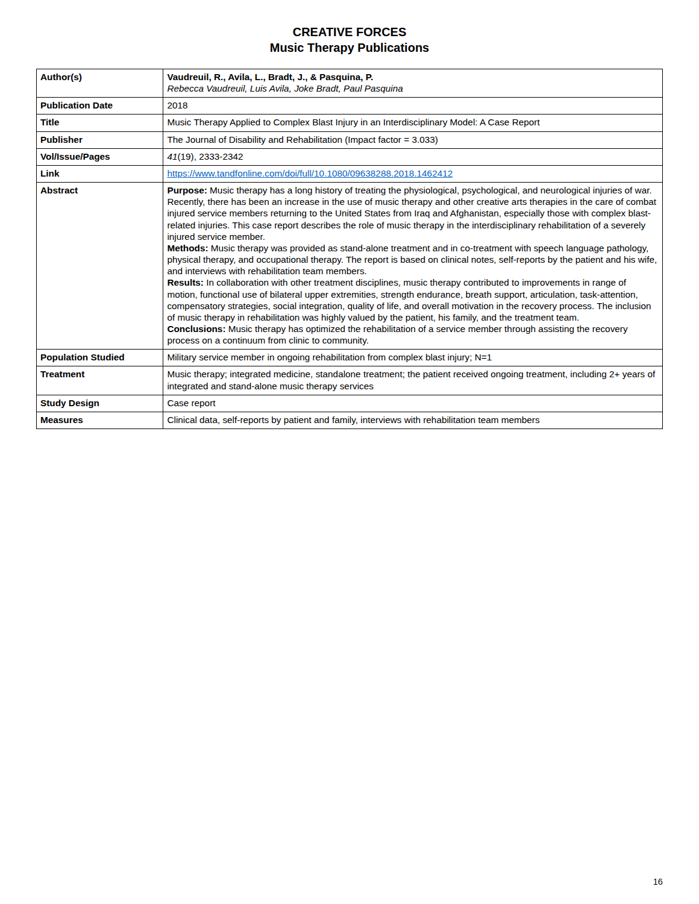CREATIVE FORCES
Music Therapy Publications
| Author(s) | Vaudreuil, R., Avila, L., Bradt, J., & Pasquina, P. Rebecca Vaudreuil, Luis Avila, Joke Bradt, Paul Pasquina |
| Publication Date | 2018 |
| Title | Music Therapy Applied to Complex Blast Injury in an Interdisciplinary Model: A Case Report |
| Publisher | The Journal of Disability and Rehabilitation (Impact factor = 3.033) |
| Vol/Issue/Pages | 41 (19), 2333-2342 |
| Link | https://www.tandfonline.com/doi/full/10.1080/09638288.2018.1462412 |
| Abstract | Purpose: Music therapy has a long history of treating the physiological, psychological, and neurological injuries of war. Recently, there has been an increase in the use of music therapy and other creative arts therapies in the care of combat injured service members returning to the United States from Iraq and Afghanistan, especially those with complex blast-related injuries. This case report describes the role of music therapy in the interdisciplinary rehabilitation of a severely injured service member. Methods: Music therapy was provided as stand-alone treatment and in co-treatment with speech language pathology, physical therapy, and occupational therapy. The report is based on clinical notes, self-reports by the patient and his wife, and interviews with rehabilitation team members. Results: In collaboration with other treatment disciplines, music therapy contributed to improvements in range of motion, functional use of bilateral upper extremities, strength endurance, breath support, articulation, task-attention, compensatory strategies, social integration, quality of life, and overall motivation in the recovery process. The inclusion of music therapy in rehabilitation was highly valued by the patient, his family, and the treatment team. Conclusions: Music therapy has optimized the rehabilitation of a service member through assisting the recovery process on a continuum from clinic to community. |
| Population Studied | Military service member in ongoing rehabilitation from complex blast injury; N=1 |
| Treatment | Music therapy; integrated medicine, standalone treatment; the patient received ongoing treatment, including 2+ years of integrated and stand-alone music therapy services |
| Study Design | Case report |
| Measures | Clinical data, self-reports by patient and family, interviews with rehabilitation team members |
16